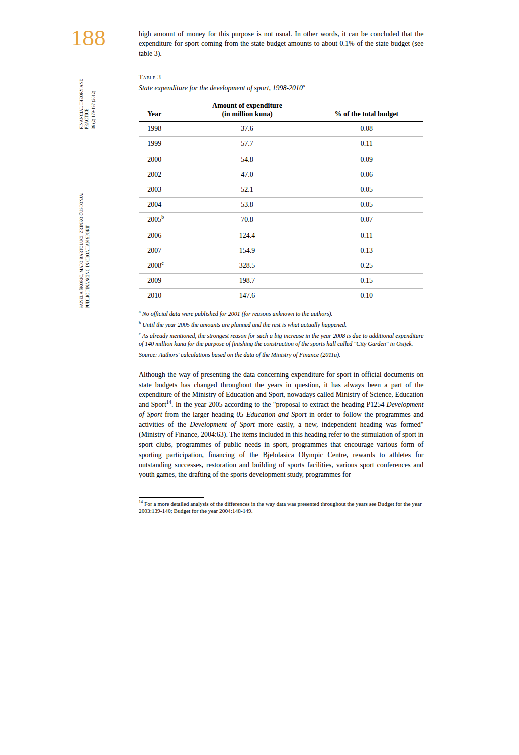188
financial theory and
practice
36 (2) 179-197 (2012)
sanela škorić, mato bartoluci, zrinko čustonja:
public financing in croatian sport
high amount of money for this purpose is not usual. In other words, it can be concluded that the expenditure for sport coming from the state budget amounts to about 0.1% of the state budget (see table 3).
Table 3
State expenditure for the development of sport, 1998-2010a
| Year | Amount of expenditure (in million kuna) | % of the total budget |
| --- | --- | --- |
| 1998 | 37.6 | 0.08 |
| 1999 | 57.7 | 0.11 |
| 2000 | 54.8 | 0.09 |
| 2002 | 47.0 | 0.06 |
| 2003 | 52.1 | 0.05 |
| 2004 | 53.8 | 0.05 |
| 2005 b | 70.8 | 0.07 |
| 2006 | 124.4 | 0.11 |
| 2007 | 154.9 | 0.13 |
| 2008 c | 328.5 | 0.25 |
| 2009 | 198.7 | 0.15 |
| 2010 | 147.6 | 0.10 |
a No official data were published for 2001 (for reasons unknown to the authors).
b Until the year 2005 the amounts are planned and the rest is what actually happened.
c As already mentioned, the strongest reason for such a big increase in the year 2008 is due to additional expenditure of 140 million kuna for the purpose of finishing the construction of the sports hall called "City Garden" in Osijek.
Source: Authors' calculations based on the data of the Ministry of Finance (2011a).
Although the way of presenting the data concerning expenditure for sport in official documents on state budgets has changed throughout the years in question, it has always been a part of the expenditure of the Ministry of Education and Sport, nowadays called Ministry of Science, Education and Sport14. In the year 2005 according to the "proposal to extract the heading P1254 Development of Sport from the larger heading 05 Education and Sport in order to follow the programmes and activities of the Development of Sport more easily, a new, independent heading was formed" (Ministry of Finance, 2004:63). The items included in this heading refer to the stimulation of sport in sport clubs, programmes of public needs in sport, programmes that encourage various form of sporting participation, financing of the Bjelolasica Olympic Centre, rewards to athletes for outstanding successes, restoration and building of sports facilities, various sport conferences and youth games, the drafting of the sports development study, programmes for
14 For a more detailed analysis of the differences in the way data was presented throughout the years see Budget for the year 2003:139-140; Budget for the year 2004:148-149.